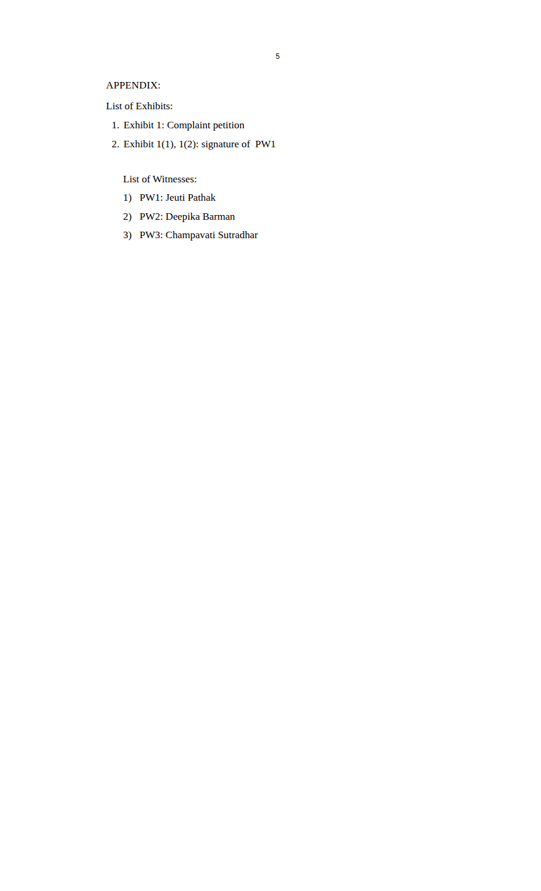5
APPENDIX:
List of Exhibits:
Exhibit 1: Complaint petition
Exhibit 1(1), 1(2): signature of PW1
List of Witnesses:
PW1: Jeuti Pathak
PW2: Deepika Barman
PW3: Champavati Sutradhar